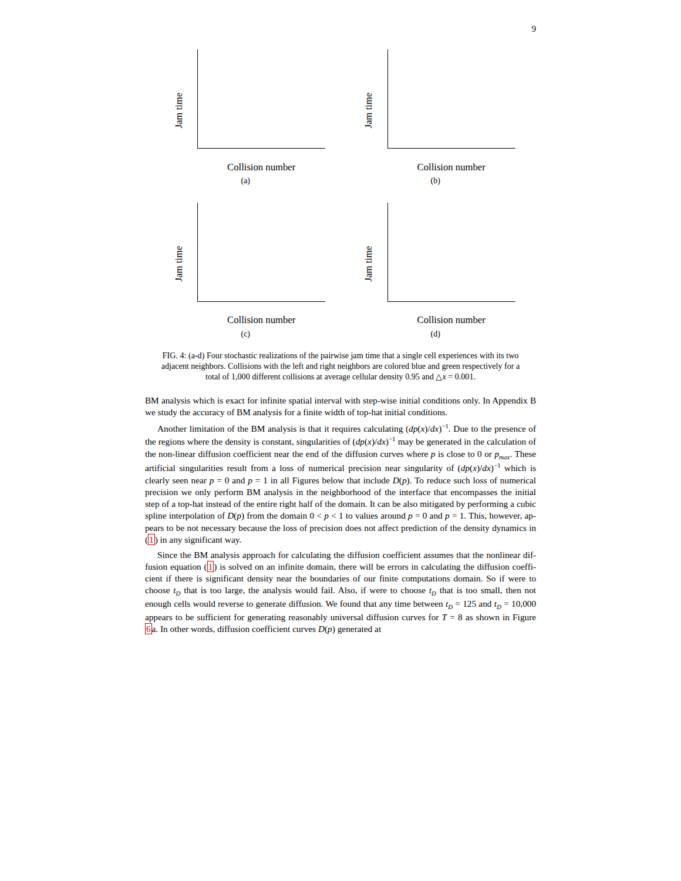9
Jam time
Collision number
(a)
Jam time
Collision number
(b)
Jam time
Collision number
(c)
Jam time
Collision number
(d)
FIG. 4: (a-d) Four stochastic realizations of the pairwise jam time that a single cell experiences with its two adjacent neighbors. Collisions with the left and right neighbors are colored blue and green respectively for a total of 1,000 different collisions at average cellular density 0.95 and △x = 0.001.
BM analysis which is exact for infinite spatial interval with step-wise initial conditions only. In Appendix B we study the accuracy of BM analysis for a finite width of top-hat initial conditions.
Another limitation of the BM analysis is that it requires calculating (dp(x)/dx)−1. Due to the presence of the regions where the density is constant, singularities of (dp(x)/dx)−1 may be generated in the calculation of the non-linear diffusion coefficient near the end of the diffusion curves where p is close to 0 or pmax. These artificial singularities result from a loss of numerical precision near singularity of (dp(x)/dx)−1 which is clearly seen near p = 0 and p = 1 in all Figures below that include D(p). To reduce such loss of numerical precision we only perform BM analysis in the neighborhood of the interface that encompasses the initial step of a top-hat instead of the entire right half of the domain. It can be also mitigated by performing a cubic spline interpolation of D(p) from the domain 0 < p < 1 to values around p = 0 and p = 1. This, however, appears to be not necessary because the loss of precision does not affect prediction of the density dynamics in (1) in any significant way.
Since the BM analysis approach for calculating the diffusion coefficient assumes that the nonlinear diffusion equation (1) is solved on an infinite domain, there will be errors in calculating the diffusion coefficient if there is significant density near the boundaries of our finite computations domain. So if were to choose tD that is too large, the analysis would fail. Also, if were to choose tD that is too small, then not enough cells would reverse to generate diffusion. We found that any time between tD = 125 and tD = 10,000 appears to be sufficient for generating reasonably universal diffusion curves for T = 8 as shown in Figure 6a. In other words, diffusion coefficient curves D(p) generated at